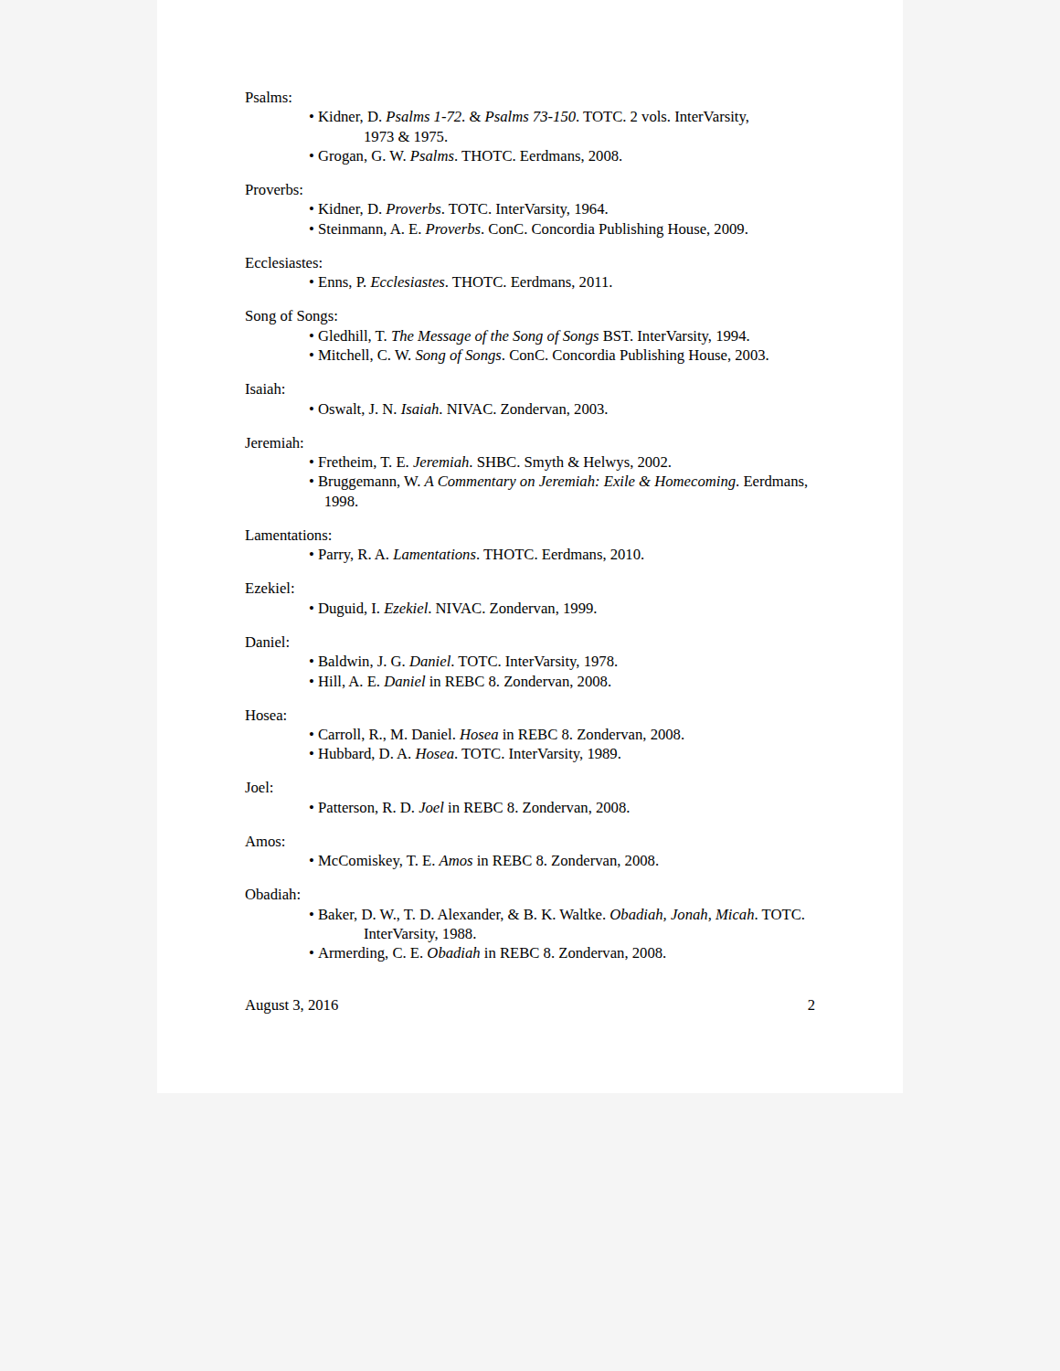Psalms:
•Kidner, D. Psalms 1-72. & Psalms 73-150. TOTC. 2 vols. InterVarsity,1973 & 1975.
•Grogan, G. W. Psalms. THOTC. Eerdmans, 2008.
Proverbs:
•Kidner, D. Proverbs. TOTC. InterVarsity, 1964.
•Steinmann, A. E. Proverbs. ConC. Concordia Publishing House, 2009.
Ecclesiastes:
•Enns, P. Ecclesiastes. THOTC. Eerdmans, 2011.
Song of Songs:
•Gledhill, T. The Message of the Song of Songs BST. InterVarsity, 1994.
•Mitchell, C. W. Song of Songs. ConC. Concordia Publishing House, 2003.
Isaiah:
•Oswalt, J. N. Isaiah. NIVAC. Zondervan, 2003.
Jeremiah:
•Fretheim, T. E. Jeremiah. SHBC. Smyth & Helwys, 2002.
•Bruggemann, W. A Commentary on Jeremiah: Exile & Homecoming. Eerdmans, 1998.
Lamentations:
•Parry, R. A. Lamentations. THOTC. Eerdmans, 2010.
Ezekiel:
•Duguid, I. Ezekiel. NIVAC. Zondervan, 1999.
Daniel:
•Baldwin, J. G. Daniel. TOTC. InterVarsity, 1978.
•Hill, A. E. Daniel in REBC 8. Zondervan, 2008.
Hosea:
•Carroll, R., M. Daniel. Hosea in REBC 8. Zondervan, 2008.
•Hubbard, D. A. Hosea. TOTC. InterVarsity, 1989.
Joel:
•Patterson, R. D. Joel in REBC 8. Zondervan, 2008.
Amos:
•McComiskey, T. E. Amos in REBC 8. Zondervan, 2008.
Obadiah:
•Baker, D. W., T. D. Alexander, & B. K. Waltke. Obadiah, Jonah, Micah. TOTC.InterVarsity, 1988.
•Armerding, C. E. Obadiah in REBC 8. Zondervan, 2008.
August 3, 2016 2